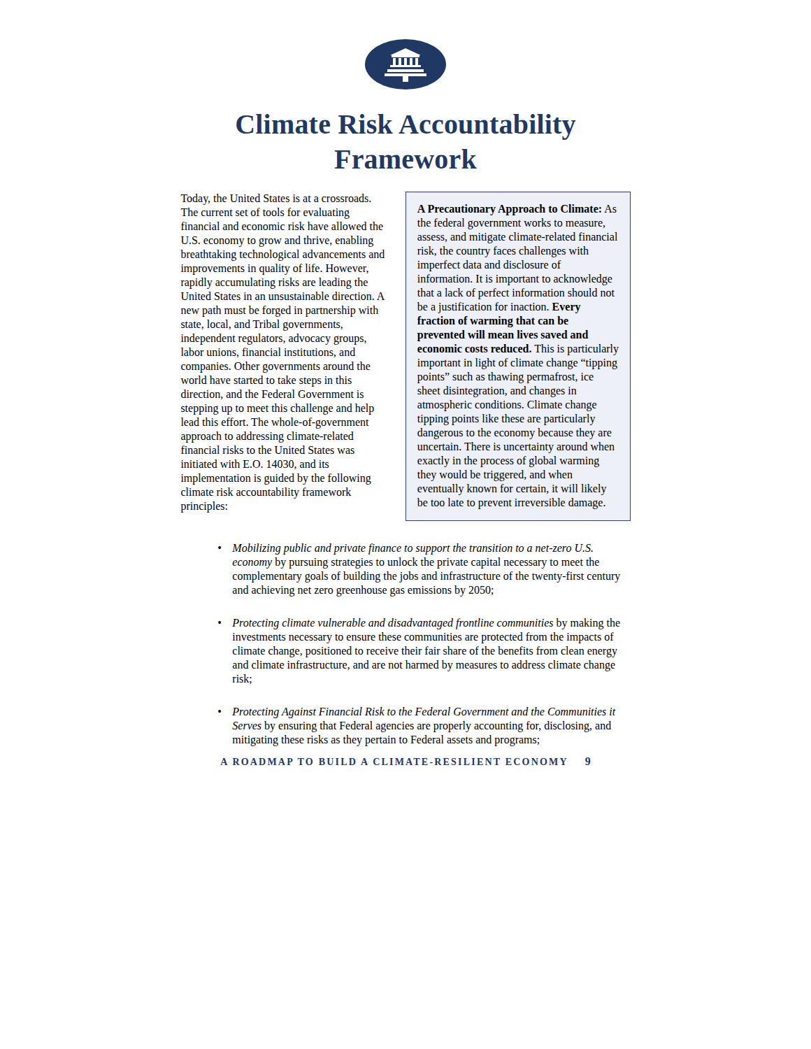Climate Risk Accountability Framework
Today, the United States is at a crossroads. The current set of tools for evaluating financial and economic risk have allowed the U.S. economy to grow and thrive, enabling breathtaking technological advancements and improvements in quality of life. However, rapidly accumulating risks are leading the United States in an unsustainable direction. A new path must be forged in partnership with state, local, and Tribal governments, independent regulators, advocacy groups, labor unions, financial institutions, and companies. Other governments around the world have started to take steps in this direction, and the Federal Government is stepping up to meet this challenge and help lead this effort. The whole-of-government approach to addressing climate-related financial risks to the United States was initiated with E.O. 14030, and its implementation is guided by the following climate risk accountability framework principles:
A Precautionary Approach to Climate: As the federal government works to measure, assess, and mitigate climate-related financial risk, the country faces challenges with imperfect data and disclosure of information. It is important to acknowledge that a lack of perfect information should not be a justification for inaction. Every fraction of warming that can be prevented will mean lives saved and economic costs reduced. This is particularly important in light of climate change “tipping points” such as thawing permafrost, ice sheet disintegration, and changes in atmospheric conditions. Climate change tipping points like these are particularly dangerous to the economy because they are uncertain. There is uncertainty around when exactly in the process of global warming they would be triggered, and when eventually known for certain, it will likely be too late to prevent irreversible damage.
Mobilizing public and private finance to support the transition to a net-zero U.S. economy by pursuing strategies to unlock the private capital necessary to meet the complementary goals of building the jobs and infrastructure of the twenty-first century and achieving net zero greenhouse gas emissions by 2050;
Protecting climate vulnerable and disadvantaged frontline communities by making the investments necessary to ensure these communities are protected from the impacts of climate change, positioned to receive their fair share of the benefits from clean energy and climate infrastructure, and are not harmed by measures to address climate change risk;
Protecting Against Financial Risk to the Federal Government and the Communities it Serves by ensuring that Federal agencies are properly accounting for, disclosing, and mitigating these risks as they pertain to Federal assets and programs;
A Roadmap to Build a Climate-Resilient Economy 9